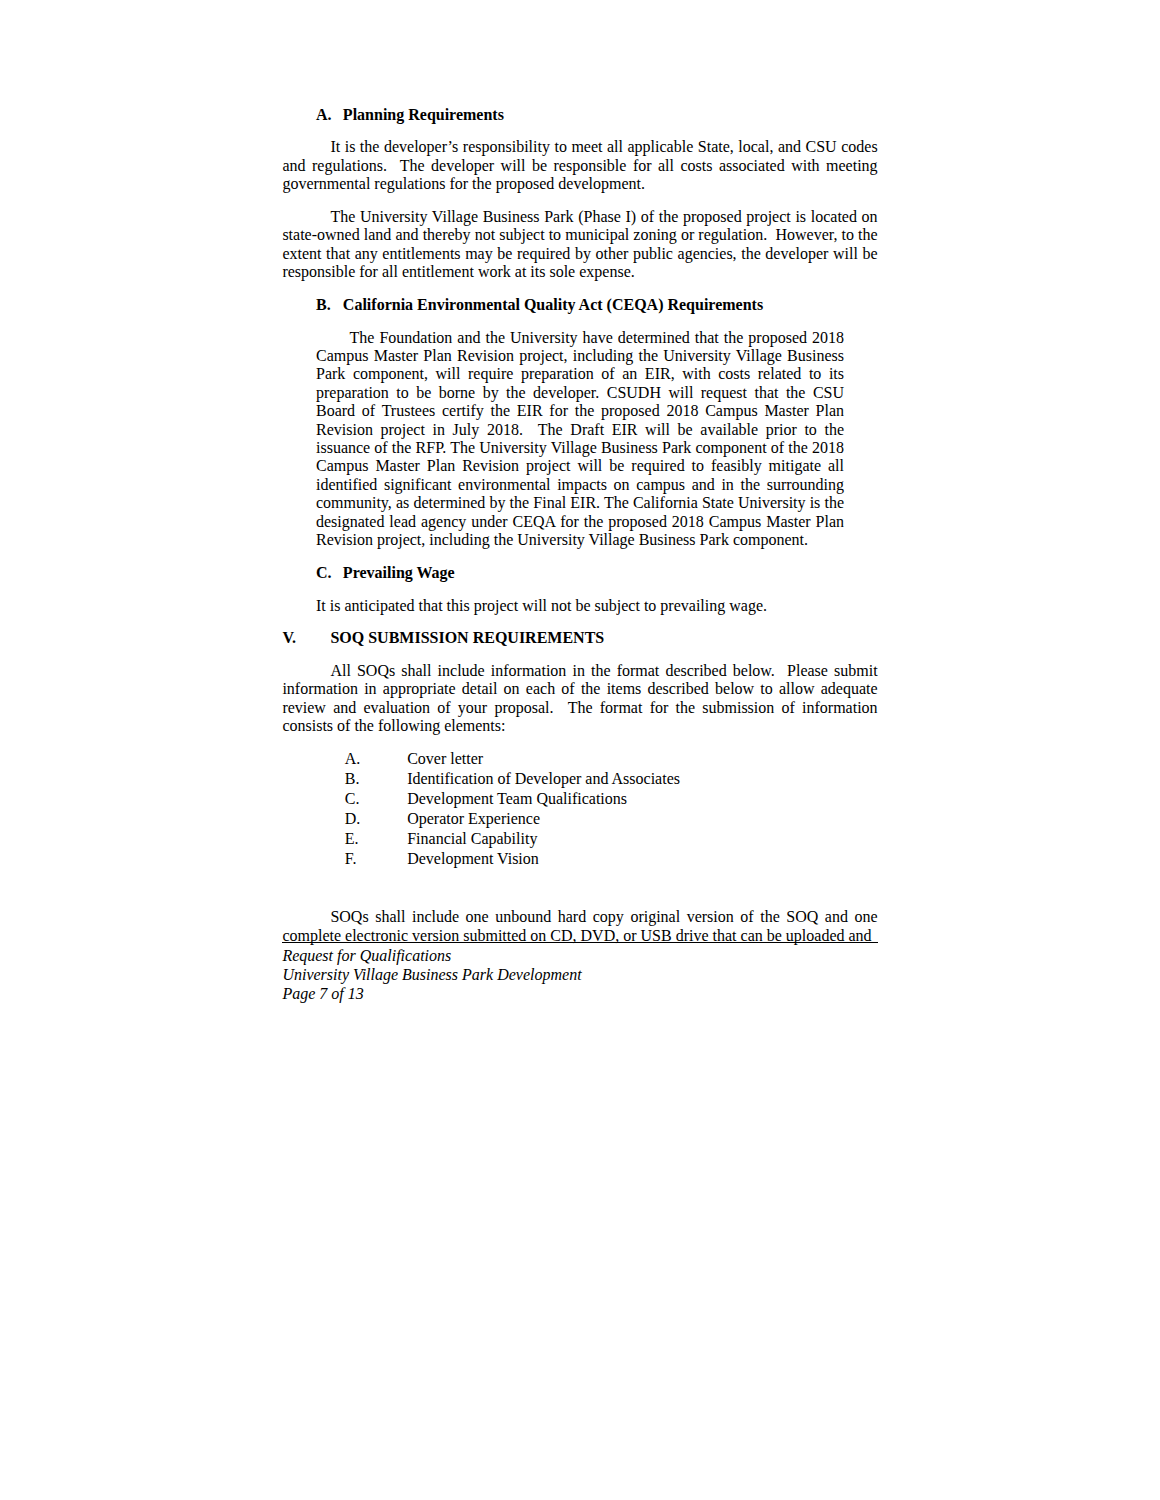A. Planning Requirements
It is the developer’s responsibility to meet all applicable State, local, and CSU codes and regulations. The developer will be responsible for all costs associated with meeting governmental regulations for the proposed development.
The University Village Business Park (Phase I) of the proposed project is located on state-owned land and thereby not subject to municipal zoning or regulation. However, to the extent that any entitlements may be required by other public agencies, the developer will be responsible for all entitlement work at its sole expense.
B. California Environmental Quality Act (CEQA) Requirements
The Foundation and the University have determined that the proposed 2018 Campus Master Plan Revision project, including the University Village Business Park component, will require preparation of an EIR, with costs related to its preparation to be borne by the developer. CSUDH will request that the CSU Board of Trustees certify the EIR for the proposed 2018 Campus Master Plan Revision project in July 2018. The Draft EIR will be available prior to the issuance of the RFP. The University Village Business Park component of the 2018 Campus Master Plan Revision project will be required to feasibly mitigate all identified significant environmental impacts on campus and in the surrounding community, as determined by the Final EIR. The California State University is the designated lead agency under CEQA for the proposed 2018 Campus Master Plan Revision project, including the University Village Business Park component.
C. Prevailing Wage
It is anticipated that this project will not be subject to prevailing wage.
V. SOQ SUBMISSION REQUIREMENTS
All SOQs shall include information in the format described below. Please submit information in appropriate detail on each of the items described below to allow adequate review and evaluation of your proposal. The format for the submission of information consists of the following elements:
A. Cover letter
B. Identification of Developer and Associates
C. Development Team Qualifications
D. Operator Experience
E. Financial Capability
F. Development Vision
SOQs shall include one unbound hard copy original version of the SOQ and one complete electronic version submitted on CD, DVD, or USB drive that can be uploaded and
Request for Qualifications
University Village Business Park Development
Page 7 of 13